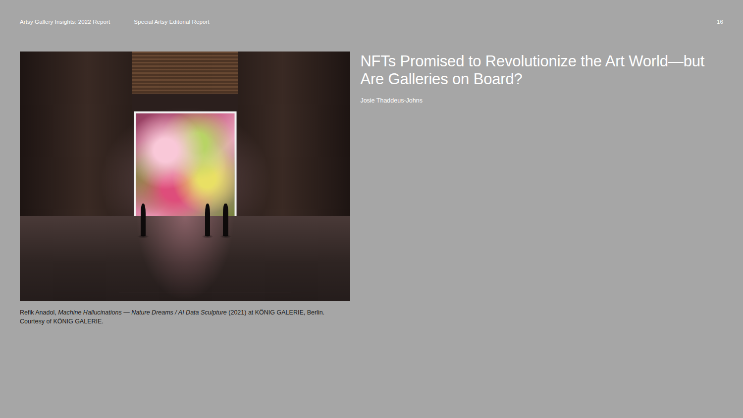Artsy Gallery Insights: 2022 Report Special Artsy Editorial Report 16
Refik Anadol, Machine Hallucinations — Nature Dreams / AI Data Sculpture (2021) at KÖNIG GALERIE, Berlin. Courtesy of KÖNIG GALERIE.
NFTs Promised to Revolutionize the Art World—but Are Galleries on Board?
Josie Thaddeus-Johns